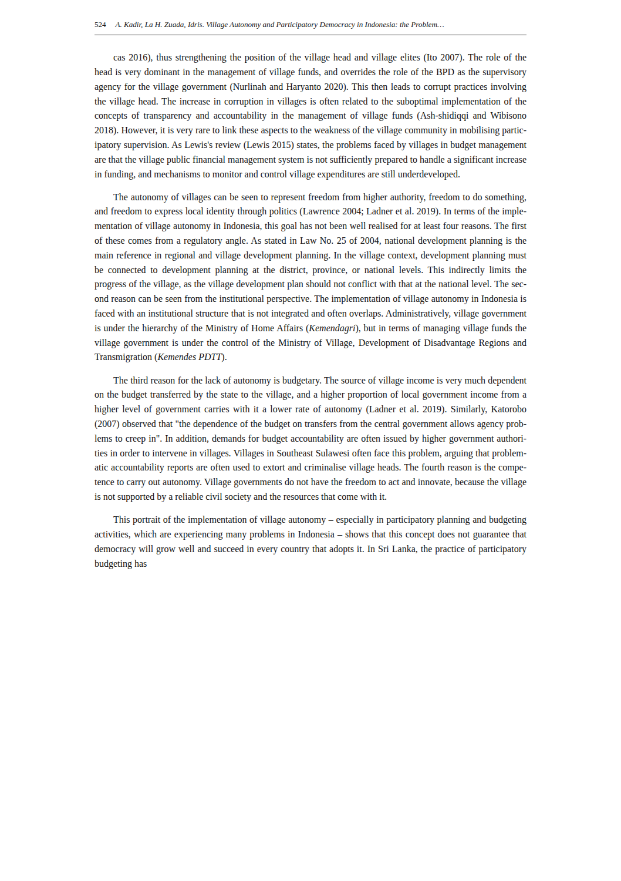524 A. Kadir, La H. Zuada, Idris. Village Autonomy and Participatory Democracy in Indonesia: the Problem…
cas 2016), thus strengthening the position of the village head and village elites (Ito 2007). The role of the head is very dominant in the management of village funds, and overrides the role of the BPD as the supervisory agency for the village government (Nurlinah and Haryanto 2020). This then leads to corrupt practices involving the village head. The increase in corruption in villages is often related to the suboptimal implementation of the concepts of transparency and accountability in the management of village funds (Ash-shidiqqi and Wibisono 2018). However, it is very rare to link these aspects to the weakness of the village community in mobilising participatory supervision. As Lewis's review (Lewis 2015) states, the problems faced by villages in budget management are that the village public financial management system is not sufficiently prepared to handle a significant increase in funding, and mechanisms to monitor and control village expenditures are still underdeveloped.
The autonomy of villages can be seen to represent freedom from higher authority, freedom to do something, and freedom to express local identity through politics (Lawrence 2004; Ladner et al. 2019). In terms of the implementation of village autonomy in Indonesia, this goal has not been well realised for at least four reasons. The first of these comes from a regulatory angle. As stated in Law No. 25 of 2004, national development planning is the main reference in regional and village development planning. In the village context, development planning must be connected to development planning at the district, province, or national levels. This indirectly limits the progress of the village, as the village development plan should not conflict with that at the national level. The second reason can be seen from the institutional perspective. The implementation of village autonomy in Indonesia is faced with an institutional structure that is not integrated and often overlaps. Administratively, village government is under the hierarchy of the Ministry of Home Affairs (Kemendagri), but in terms of managing village funds the village government is under the control of the Ministry of Village, Development of Disadvantage Regions and Transmigration (Kemendes PDTT).
The third reason for the lack of autonomy is budgetary. The source of village income is very much dependent on the budget transferred by the state to the village, and a higher proportion of local government income from a higher level of government carries with it a lower rate of autonomy (Ladner et al. 2019). Similarly, Katorobo (2007) observed that "the dependence of the budget on transfers from the central government allows agency problems to creep in". In addition, demands for budget accountability are often issued by higher government authorities in order to intervene in villages. Villages in Southeast Sulawesi often face this problem, arguing that problematic accountability reports are often used to extort and criminalise village heads. The fourth reason is the competence to carry out autonomy. Village governments do not have the freedom to act and innovate, because the village is not supported by a reliable civil society and the resources that come with it.
This portrait of the implementation of village autonomy – especially in participatory planning and budgeting activities, which are experiencing many problems in Indonesia – shows that this concept does not guarantee that democracy will grow well and succeed in every country that adopts it. In Sri Lanka, the practice of participatory budgeting has